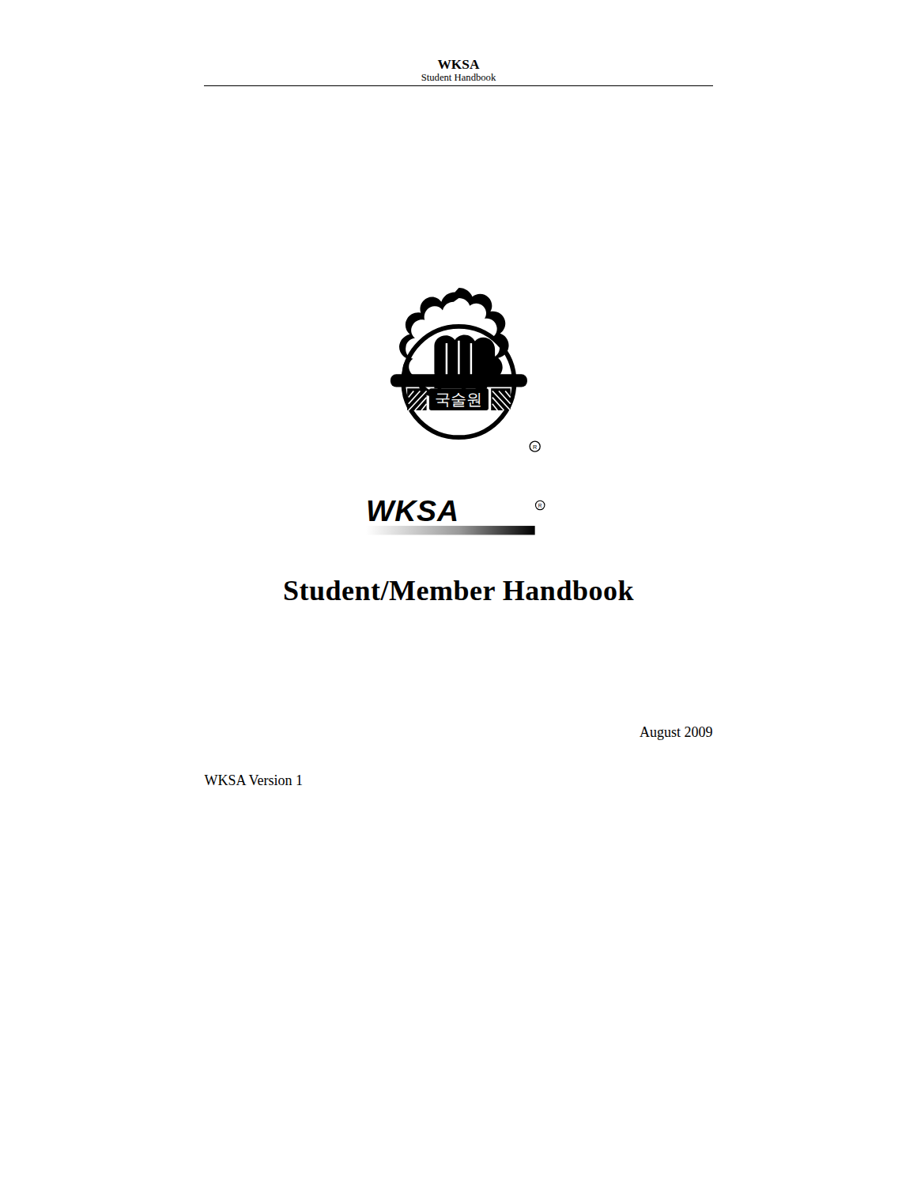WKSA
Student Handbook
국술원 R WKSA R
Student/Member Handbook
August 2009
WKSA Version 1